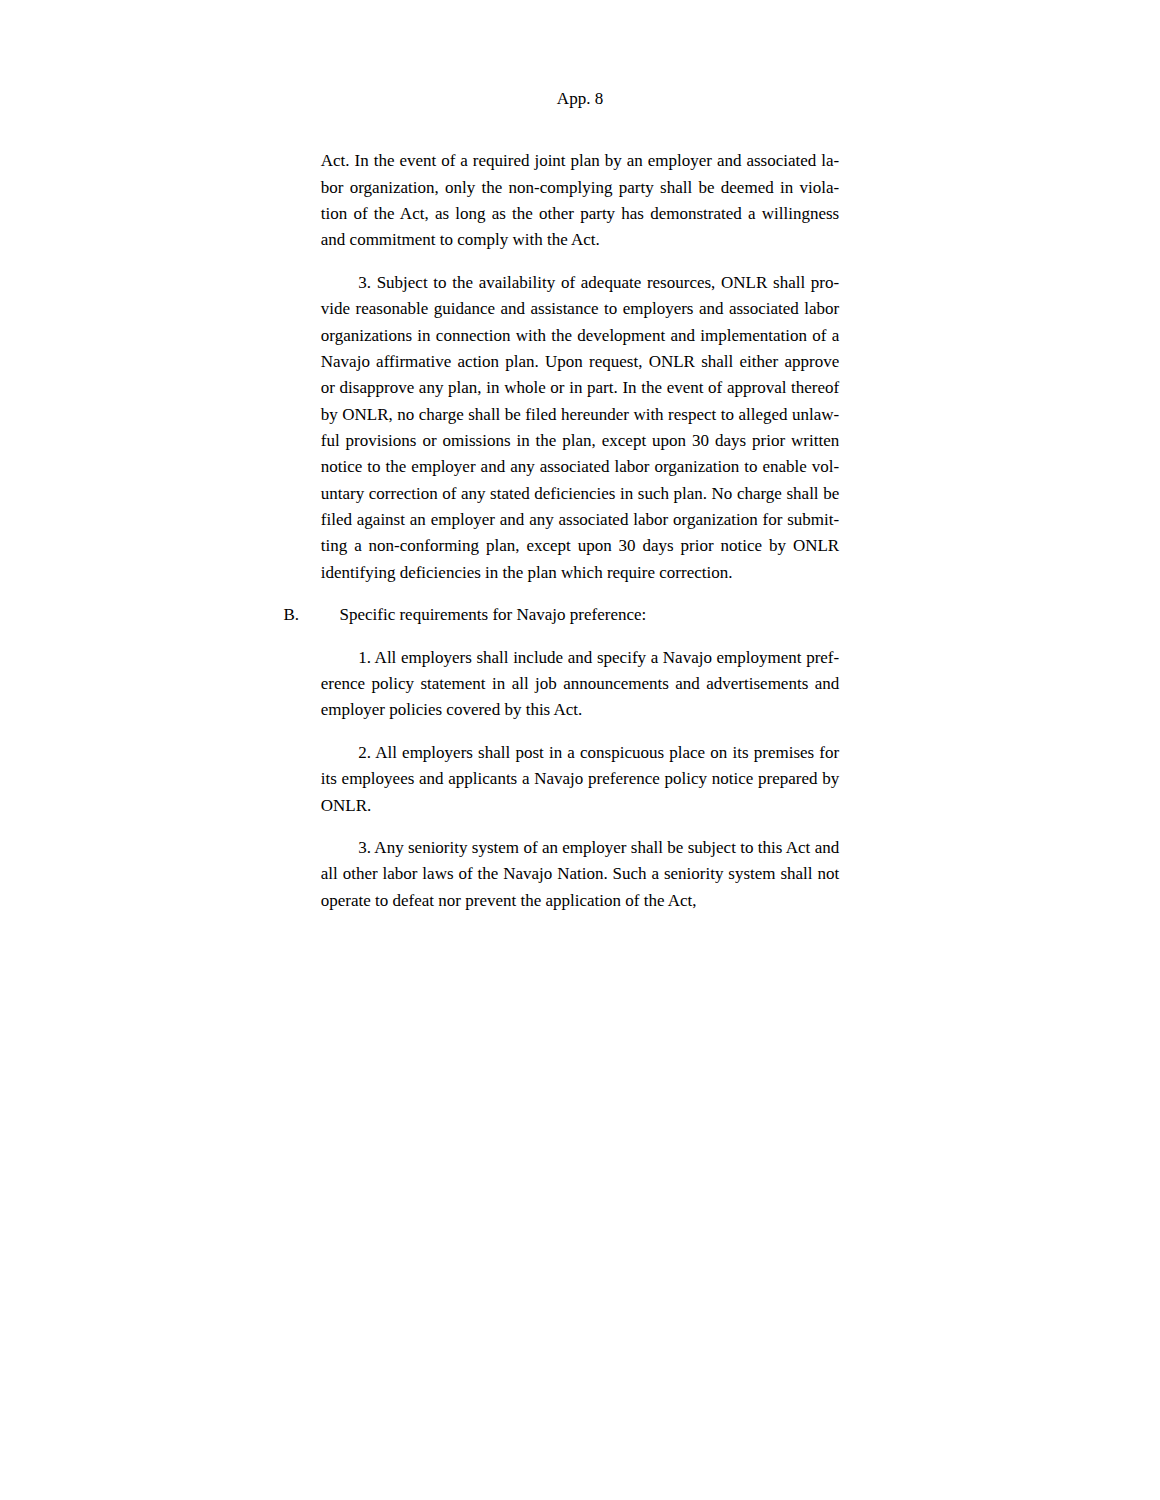App. 8
Act. In the event of a required joint plan by an employer and associated labor organization, only the non-complying party shall be deemed in violation of the Act, as long as the other party has demonstrated a willingness and commitment to comply with the Act.
3. Subject to the availability of adequate resources, ONLR shall provide reasonable guidance and assistance to employers and associated labor organizations in connection with the development and implementation of a Navajo affirmative action plan. Upon request, ONLR shall either approve or disapprove any plan, in whole or in part. In the event of approval thereof by ONLR, no charge shall be filed hereunder with respect to alleged unlawful provisions or omissions in the plan, except upon 30 days prior written notice to the employer and any associated labor organization to enable voluntary correction of any stated deficiencies in such plan. No charge shall be filed against an employer and any associated labor organization for submitting a non-conforming plan, except upon 30 days prior notice by ONLR identifying deficiencies in the plan which require correction.
B. Specific requirements for Navajo preference:
1. All employers shall include and specify a Navajo employment preference policy statement in all job announcements and advertisements and employer policies covered by this Act.
2. All employers shall post in a conspicuous place on its premises for its employees and applicants a Navajo preference policy notice prepared by ONLR.
3. Any seniority system of an employer shall be subject to this Act and all other labor laws of the Navajo Nation. Such a seniority system shall not operate to defeat nor prevent the application of the Act,